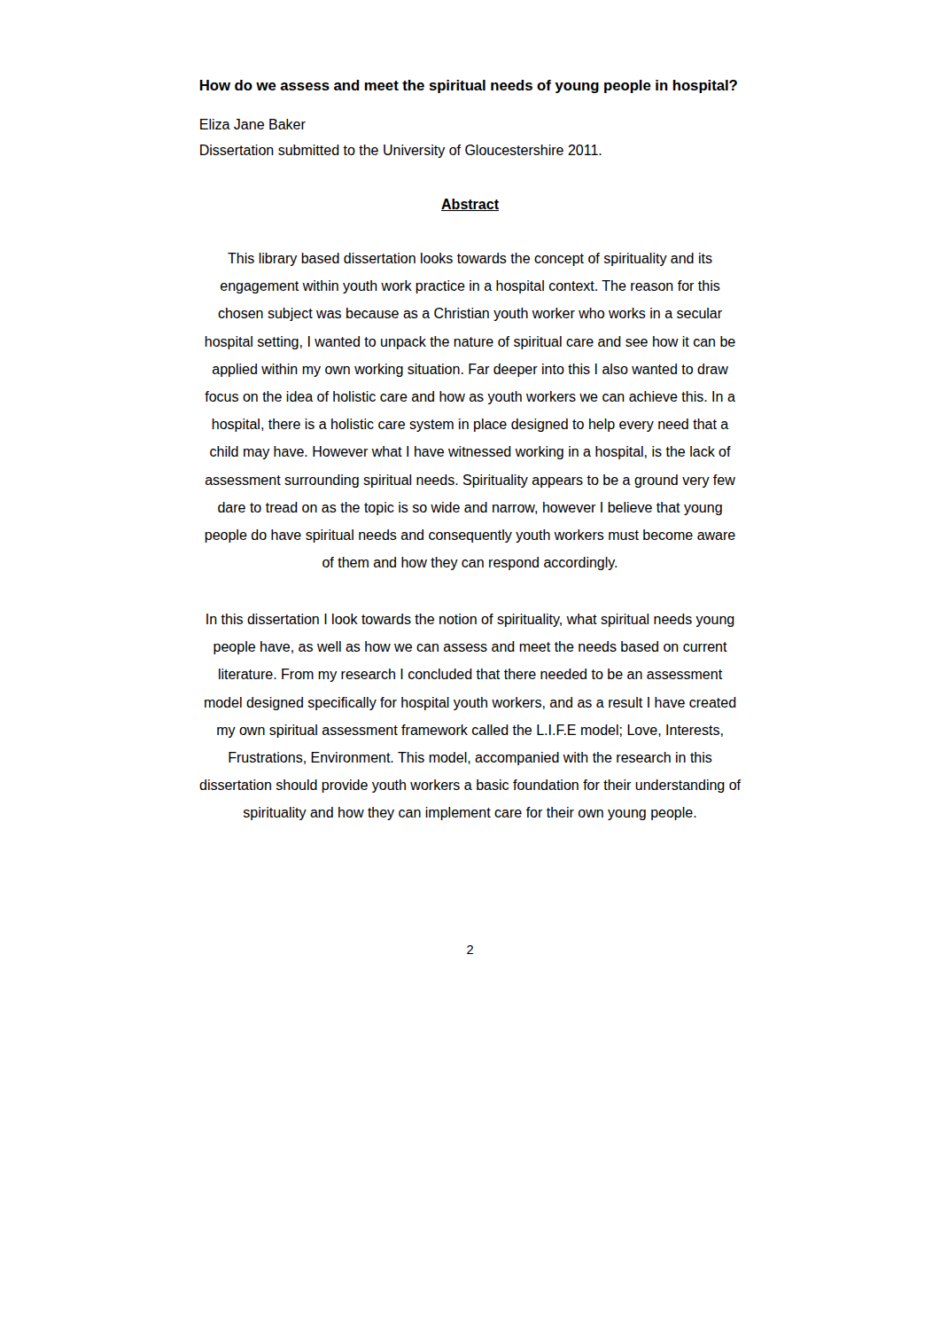How do we assess and meet the spiritual needs of young people in hospital?
Eliza Jane Baker
Dissertation submitted to the University of Gloucestershire 2011.
Abstract
This library based dissertation looks towards the concept of spirituality and its engagement within youth work practice in a hospital context. The reason for this chosen subject was because as a Christian youth worker who works in a secular hospital setting, I wanted to unpack the nature of spiritual care and see how it can be applied within my own working situation. Far deeper into this I also wanted to draw focus on the idea of holistic care and how as youth workers we can achieve this. In a hospital, there is a holistic care system in place designed to help every need that a child may have. However what I have witnessed working in a hospital, is the lack of assessment surrounding spiritual needs. Spirituality appears to be a ground very few dare to tread on as the topic is so wide and narrow, however I believe that young people do have spiritual needs and consequently youth workers must become aware of them and how they can respond accordingly.
In this dissertation I look towards the notion of spirituality, what spiritual needs young people have, as well as how we can assess and meet the needs based on current literature. From my research I concluded that there needed to be an assessment model designed specifically for hospital youth workers, and as a result I have created my own spiritual assessment framework called the L.I.F.E model; Love, Interests, Frustrations, Environment. This model, accompanied with the research in this dissertation should provide youth workers a basic foundation for their understanding of spirituality and how they can implement care for their own young people.
2